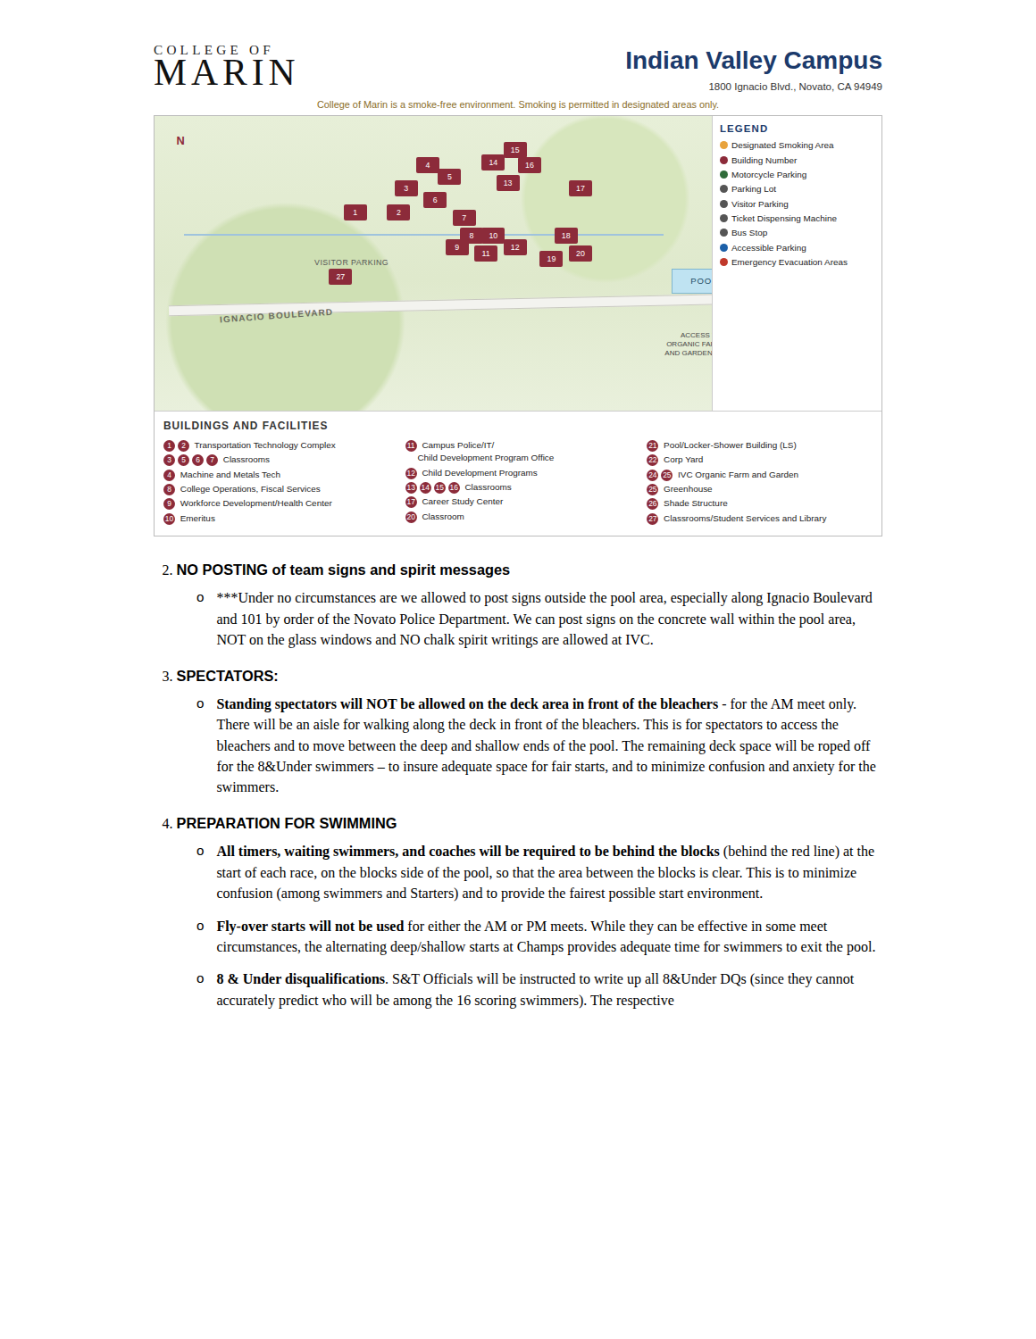COLLEGE OF MARIN
Indian Valley Campus 1800 Ignacio Blvd., Novato, CA 94949
College of Marin is a smoke-free environment. Smoking is permitted in designated areas only.
N
IGNACIO BOULEVARD VISITOR PARKING 1 2 3 4 5 6 7 8 9 10 11 12 13 14 15 16 17 18 19 20 27
POOL
21 TENNIS COURTS FARM 24 25 26 22 BALL FIELDS ACCESS TO
ORGANIC FARM
AND GARDEN →
LEGEND
Designated Smoking Area
Building Number
Motorcycle Parking
Parking Lot
Visitor Parking
Ticket Dispensing Machine
Bus Stop
Accessible Parking
Emergency Evacuation Areas
BUILDINGS AND FACILITIES
12 Transportation Technology Complex
3567 Classrooms
4 Machine and Metals Tech
8 College Operations, Fiscal Services
9 Workforce Development/Health Center
10 Emeritus
11 Campus Police/IT/
Child Development Program Office
12 Child Development Programs
13141516 Classrooms
17 Career Study Center
20 Classroom
21 Pool/Locker-Shower Building (LS)
22 Corp Yard
2425 IVC Organic Farm and Garden
25 Greenhouse
26 Shade Structure
27 Classrooms/Student Services and Library
NO POSTING of team signs and spirit messages
***Under no circumstances are we allowed to post signs outside the pool area, especially along Ignacio Boulevard and 101 by order of the Novato Police Department. We can post signs on the concrete wall within the pool area, NOT on the glass windows and NO chalk spirit writings are allowed at IVC.
SPECTATORS:
Standing spectators will NOT be allowed on the deck area in front of the bleachers - for the AM meet only. There will be an aisle for walking along the deck in front of the bleachers. This is for spectators to access the bleachers and to move between the deep and shallow ends of the pool. The remaining deck space will be roped off for the 8&Under swimmers – to insure adequate space for fair starts, and to minimize confusion and anxiety for the swimmers.
PREPARATION FOR SWIMMING
All timers, waiting swimmers, and coaches will be required to be behind the blocks (behind the red line) at the start of each race, on the blocks side of the pool, so that the area between the blocks is clear. This is to minimize confusion (among swimmers and Starters) and to provide the fairest possible start environment.
Fly-over starts will not be used for either the AM or PM meets. While they can be effective in some meet circumstances, the alternating deep/shallow starts at Champs provides adequate time for swimmers to exit the pool.
8 & Under disqualifications. S&T Officials will be instructed to write up all 8&Under DQs (since they cannot accurately predict who will be among the 16 scoring swimmers). The respective